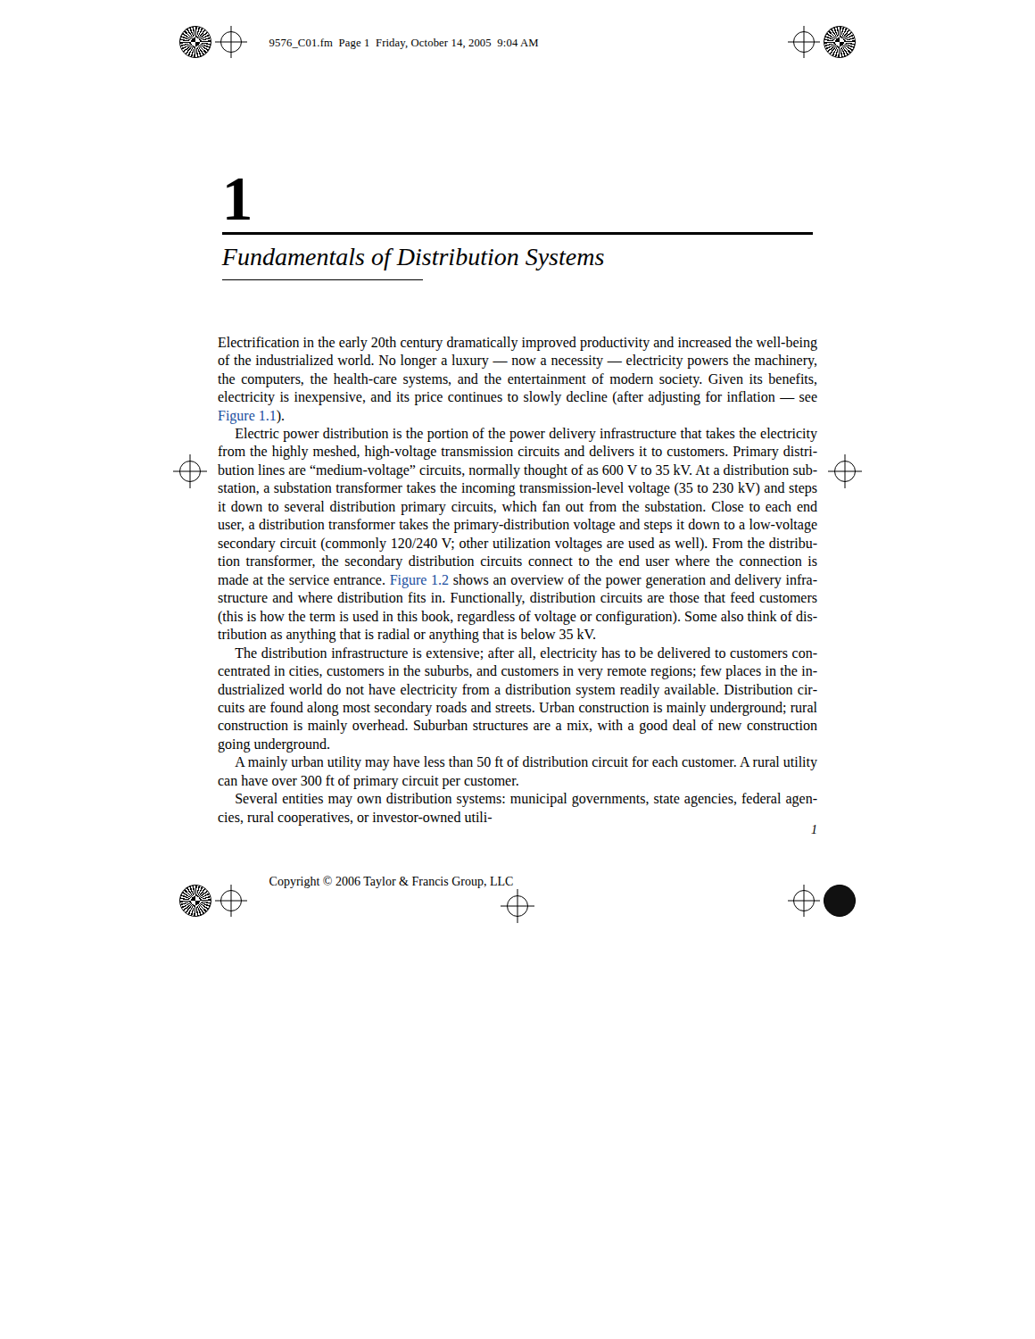9576_C01.fm Page 1 Friday, October 14, 2005 9:04 AM
1
Fundamentals of Distribution Systems
Electrification in the early 20th century dramatically improved productivity and increased the well-being of the industrialized world. No longer a luxury — now a necessity — electricity powers the machinery, the computers, the health-care systems, and the entertainment of modern society. Given its benefits, electricity is inexpensive, and its price continues to slowly decline (after adjusting for inflation — see Figure 1.1).
Electric power distribution is the portion of the power delivery infrastructure that takes the electricity from the highly meshed, high-voltage transmission circuits and delivers it to customers. Primary distribution lines are “medium-voltage” circuits, normally thought of as 600 V to 35 kV. At a distribution substation, a substation transformer takes the incoming transmission-level voltage (35 to 230 kV) and steps it down to several distribution primary circuits, which fan out from the substation. Close to each end user, a distribution transformer takes the primary-distribution voltage and steps it down to a low-voltage secondary circuit (commonly 120/240 V; other utilization voltages are used as well). From the distribution transformer, the secondary distribution circuits connect to the end user where the connection is made at the service entrance. Figure 1.2 shows an overview of the power generation and delivery infrastructure and where distribution fits in. Functionally, distribution circuits are those that feed customers (this is how the term is used in this book, regardless of voltage or configuration). Some also think of distribution as anything that is radial or anything that is below 35 kV.
The distribution infrastructure is extensive; after all, electricity has to be delivered to customers concentrated in cities, customers in the suburbs, and customers in very remote regions; few places in the industrialized world do not have electricity from a distribution system readily available. Distribution circuits are found along most secondary roads and streets. Urban construction is mainly underground; rural construction is mainly overhead. Suburban structures are a mix, with a good deal of new construction going underground.
A mainly urban utility may have less than 50 ft of distribution circuit for each customer. A rural utility can have over 300 ft of primary circuit per customer.
Several entities may own distribution systems: municipal governments, state agencies, federal agencies, rural cooperatives, or investor-owned utili-
1
Copyright © 2006 Taylor & Francis Group, LLC